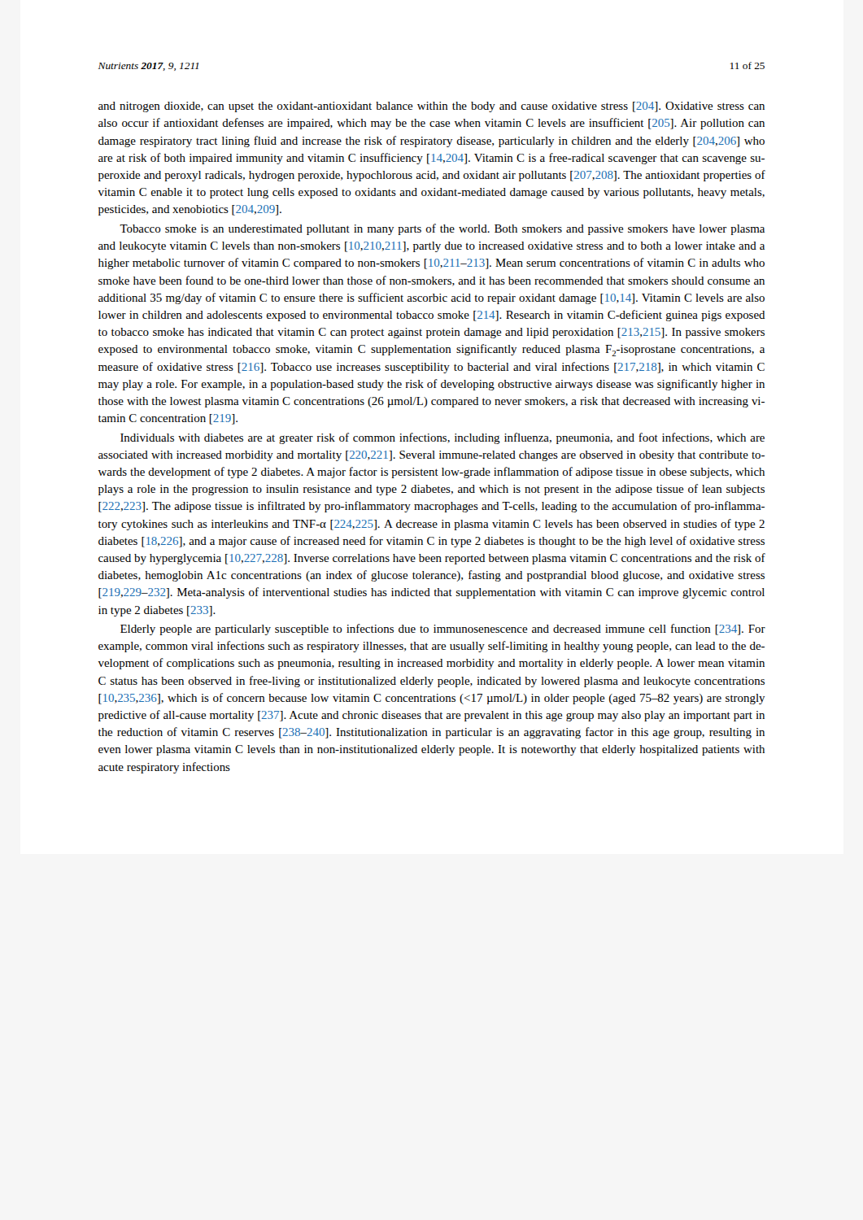Nutrients 2017, 9, 1211 11 of 25
and nitrogen dioxide, can upset the oxidant-antioxidant balance within the body and cause oxidative stress [204]. Oxidative stress can also occur if antioxidant defenses are impaired, which may be the case when vitamin C levels are insufficient [205]. Air pollution can damage respiratory tract lining fluid and increase the risk of respiratory disease, particularly in children and the elderly [204,206] who are at risk of both impaired immunity and vitamin C insufficiency [14,204]. Vitamin C is a free-radical scavenger that can scavenge superoxide and peroxyl radicals, hydrogen peroxide, hypochlorous acid, and oxidant air pollutants [207,208]. The antioxidant properties of vitamin C enable it to protect lung cells exposed to oxidants and oxidant-mediated damage caused by various pollutants, heavy metals, pesticides, and xenobiotics [204,209].
Tobacco smoke is an underestimated pollutant in many parts of the world. Both smokers and passive smokers have lower plasma and leukocyte vitamin C levels than non-smokers [10,210,211], partly due to increased oxidative stress and to both a lower intake and a higher metabolic turnover of vitamin C compared to non-smokers [10,211–213]. Mean serum concentrations of vitamin C in adults who smoke have been found to be one-third lower than those of non-smokers, and it has been recommended that smokers should consume an additional 35 mg/day of vitamin C to ensure there is sufficient ascorbic acid to repair oxidant damage [10,14]. Vitamin C levels are also lower in children and adolescents exposed to environmental tobacco smoke [214]. Research in vitamin C-deficient guinea pigs exposed to tobacco smoke has indicated that vitamin C can protect against protein damage and lipid peroxidation [213,215]. In passive smokers exposed to environmental tobacco smoke, vitamin C supplementation significantly reduced plasma F2-isoprostane concentrations, a measure of oxidative stress [216]. Tobacco use increases susceptibility to bacterial and viral infections [217,218], in which vitamin C may play a role. For example, in a population-based study the risk of developing obstructive airways disease was significantly higher in those with the lowest plasma vitamin C concentrations (26 µmol/L) compared to never smokers, a risk that decreased with increasing vitamin C concentration [219].
Individuals with diabetes are at greater risk of common infections, including influenza, pneumonia, and foot infections, which are associated with increased morbidity and mortality [220,221]. Several immune-related changes are observed in obesity that contribute towards the development of type 2 diabetes. A major factor is persistent low-grade inflammation of adipose tissue in obese subjects, which plays a role in the progression to insulin resistance and type 2 diabetes, and which is not present in the adipose tissue of lean subjects [222,223]. The adipose tissue is infiltrated by pro-inflammatory macrophages and T-cells, leading to the accumulation of pro-inflammatory cytokines such as interleukins and TNF-α [224,225]. A decrease in plasma vitamin C levels has been observed in studies of type 2 diabetes [18,226], and a major cause of increased need for vitamin C in type 2 diabetes is thought to be the high level of oxidative stress caused by hyperglycemia [10,227,228]. Inverse correlations have been reported between plasma vitamin C concentrations and the risk of diabetes, hemoglobin A1c concentrations (an index of glucose tolerance), fasting and postprandial blood glucose, and oxidative stress [219,229–232]. Meta-analysis of interventional studies has indicted that supplementation with vitamin C can improve glycemic control in type 2 diabetes [233].
Elderly people are particularly susceptible to infections due to immunosenescence and decreased immune cell function [234]. For example, common viral infections such as respiratory illnesses, that are usually self-limiting in healthy young people, can lead to the development of complications such as pneumonia, resulting in increased morbidity and mortality in elderly people. A lower mean vitamin C status has been observed in free-living or institutionalized elderly people, indicated by lowered plasma and leukocyte concentrations [10,235,236], which is of concern because low vitamin C concentrations (<17 µmol/L) in older people (aged 75–82 years) are strongly predictive of all-cause mortality [237]. Acute and chronic diseases that are prevalent in this age group may also play an important part in the reduction of vitamin C reserves [238–240]. Institutionalization in particular is an aggravating factor in this age group, resulting in even lower plasma vitamin C levels than in non-institutionalized elderly people. It is noteworthy that elderly hospitalized patients with acute respiratory infections